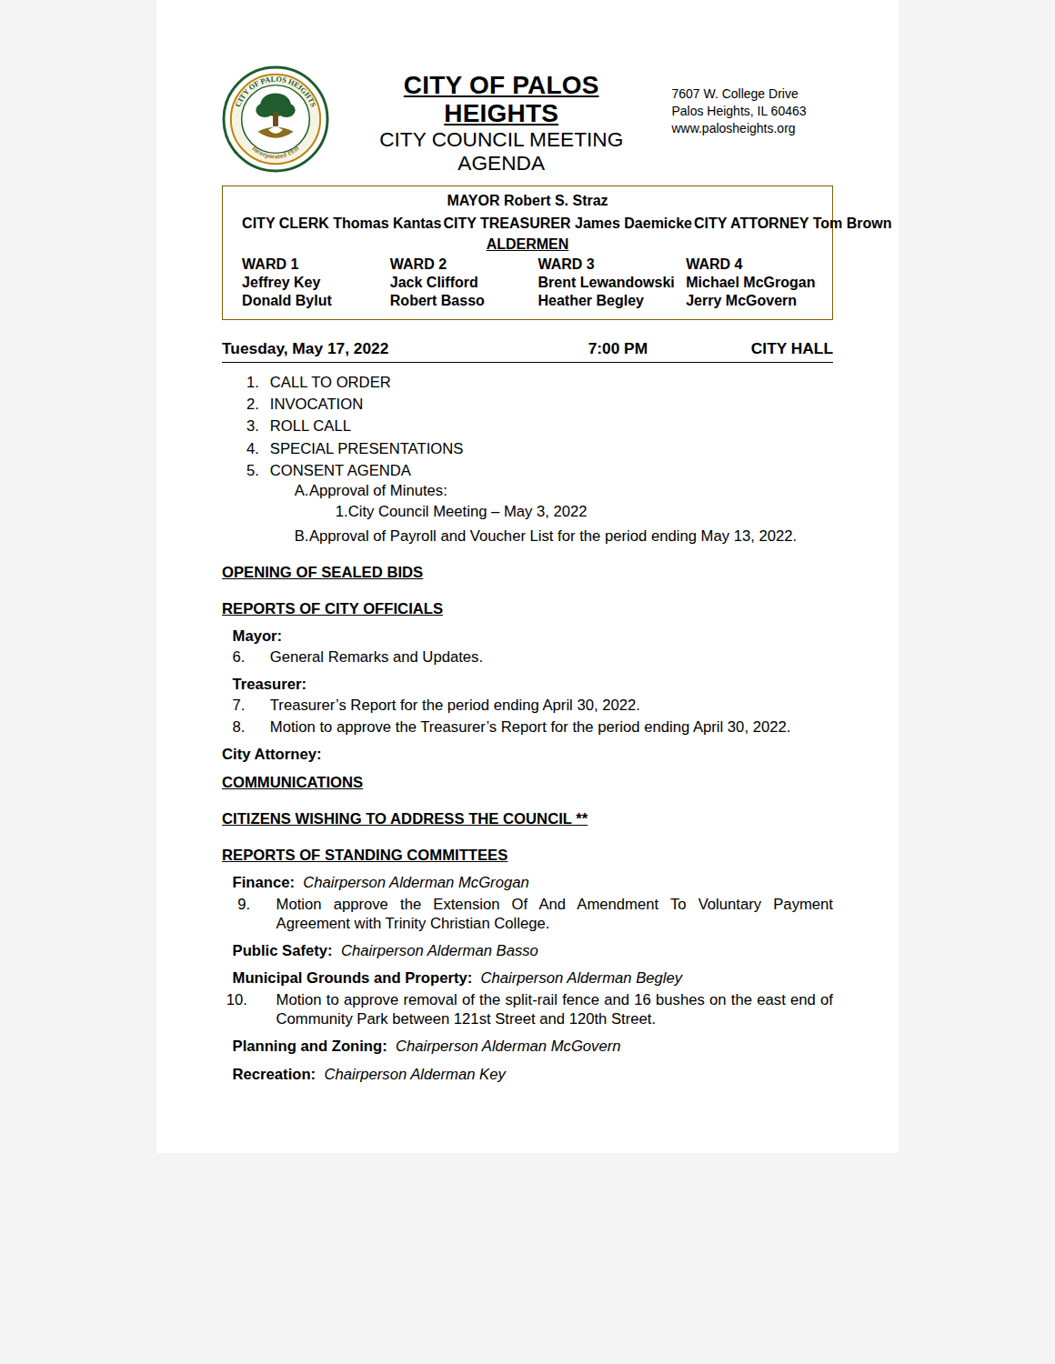CITY OF PALOS HEIGHTS Incorporated 1959
CITY OF PALOS HEIGHTS
CITY COUNCIL MEETING
AGENDA
7607 W. College Drive
Palos Heights, IL 60463
www.palosheights.org
MAYOR Robert S. Straz
| CITY CLERK Thomas Kantas | CITY TREASURER James Daemicke | CITY ATTORNEY Tom Brown |
ALDERMEN
| WARD 1 | WARD 2 | WARD 3 | WARD 4 |
| Jeffrey Key | Jack Clifford | Brent Lewandowski | Michael McGrogan |
| Donald Bylut | Robert Basso | Heather Begley | Jerry McGovern |
Tuesday, May 17, 2022 7:00 PM CITY HALL
1. CALL TO ORDER
2. INVOCATION
3. ROLL CALL
4. SPECIAL PRESENTATIONS
5. CONSENT AGENDA
A. Approval of Minutes:
1. City Council Meeting – May 3, 2022
B. Approval of Payroll and Voucher List for the period ending May 13, 2022.
OPENING OF SEALED BIDS
REPORTS OF CITY OFFICIALS
Mayor:
6. General Remarks and Updates.
Treasurer:
7. Treasurer’s Report for the period ending April 30, 2022.
8. Motion to approve the Treasurer’s Report for the period ending April 30, 2022.
City Attorney:
COMMUNICATIONS
CITIZENS WISHING TO ADDRESS THE COUNCIL **
REPORTS OF STANDING COMMITTEES
Finance: Chairperson Alderman McGrogan
9. Motion approve the Extension Of And Amendment To Voluntary Payment Agreement with Trinity Christian College.
Public Safety: Chairperson Alderman Basso
Municipal Grounds and Property: Chairperson Alderman Begley
10. Motion to approve removal of the split-rail fence and 16 bushes on the east end of Community Park between 121st Street and 120th Street.
Planning and Zoning: Chairperson Alderman McGovern
Recreation: Chairperson Alderman Key